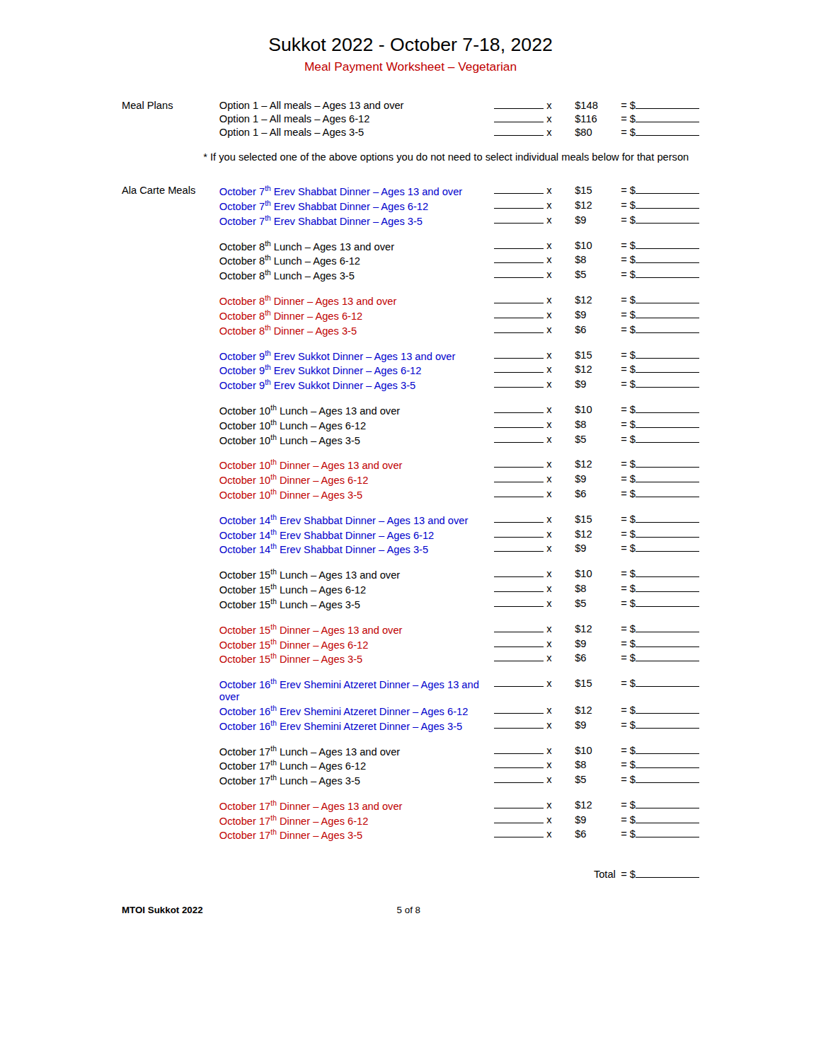Sukkot 2022 - October 7-18, 2022
Meal Payment Worksheet – Vegetarian
| Meal Plans | Option 1 – All meals – Ages 13 and over | x | $148 | = $ |
| | Option 1 – All meals – Ages 6-12 | x | $116 | = $ |
| | Option 1 – All meals – Ages 3-5 | x | $80 | = $ |
* If you selected one of the above options you do not need to select individual meals below for that person
| Ala Carte Meals | October 7 th Erev Shabbat Dinner – Ages 13 and over | x | $15 | = $ |
| | October 7 th Erev Shabbat Dinner – Ages 6-12 | x | $12 | = $ |
| | October 7 th Erev Shabbat Dinner – Ages 3-5 | x | $9 | = $ |
| | October 8 th Lunch – Ages 13 and over | x | $10 | = $ |
| | October 8 th Lunch – Ages 6-12 | x | $8 | = $ |
| | October 8 th Lunch – Ages 3-5 | x | $5 | = $ |
| | October 8 th Dinner – Ages 13 and over | x | $12 | = $ |
| | October 8 th Dinner – Ages 6-12 | x | $9 | = $ |
| | October 8 th Dinner – Ages 3-5 | x | $6 | = $ |
| | October 9 th Erev Sukkot Dinner – Ages 13 and over | x | $15 | = $ |
| | October 9 th Erev Sukkot Dinner – Ages 6-12 | x | $12 | = $ |
| | October 9 th Erev Sukkot Dinner – Ages 3-5 | x | $9 | = $ |
| | October 10 th Lunch – Ages 13 and over | x | $10 | = $ |
| | October 10 th Lunch – Ages 6-12 | x | $8 | = $ |
| | October 10 th Lunch – Ages 3-5 | x | $5 | = $ |
| | October 10 th Dinner – Ages 13 and over | x | $12 | = $ |
| | October 10 th Dinner – Ages 6-12 | x | $9 | = $ |
| | October 10 th Dinner – Ages 3-5 | x | $6 | = $ |
| | October 14 th Erev Shabbat Dinner – Ages 13 and over | x | $15 | = $ |
| | October 14 th Erev Shabbat Dinner – Ages 6-12 | x | $12 | = $ |
| | October 14 th Erev Shabbat Dinner – Ages 3-5 | x | $9 | = $ |
| | October 15 th Lunch – Ages 13 and over | x | $10 | = $ |
| | October 15 th Lunch – Ages 6-12 | x | $8 | = $ |
| | October 15 th Lunch – Ages 3-5 | x | $5 | = $ |
| | October 15 th Dinner – Ages 13 and over | x | $12 | = $ |
| | October 15 th Dinner – Ages 6-12 | x | $9 | = $ |
| | October 15 th Dinner – Ages 3-5 | x | $6 | = $ |
| | October 16 th Erev Shemini Atzeret Dinner – Ages 13 and over | x | $15 | = $ |
| | October 16 th Erev Shemini Atzeret Dinner – Ages 6-12 | x | $12 | = $ |
| | October 16 th Erev Shemini Atzeret Dinner – Ages 3-5 | x | $9 | = $ |
| | October 17 th Lunch – Ages 13 and over | x | $10 | = $ |
| | October 17 th Lunch – Ages 6-12 | x | $8 | = $ |
| | October 17 th Lunch – Ages 3-5 | x | $5 | = $ |
| | October 17 th Dinner – Ages 13 and over | x | $12 | = $ |
| | October 17 th Dinner – Ages 6-12 | x | $9 | = $ |
| | October 17 th Dinner – Ages 3-5 | x | $6 | = $ |
| | Total | = $ |
MTOI Sukkot 2022
5 of 8